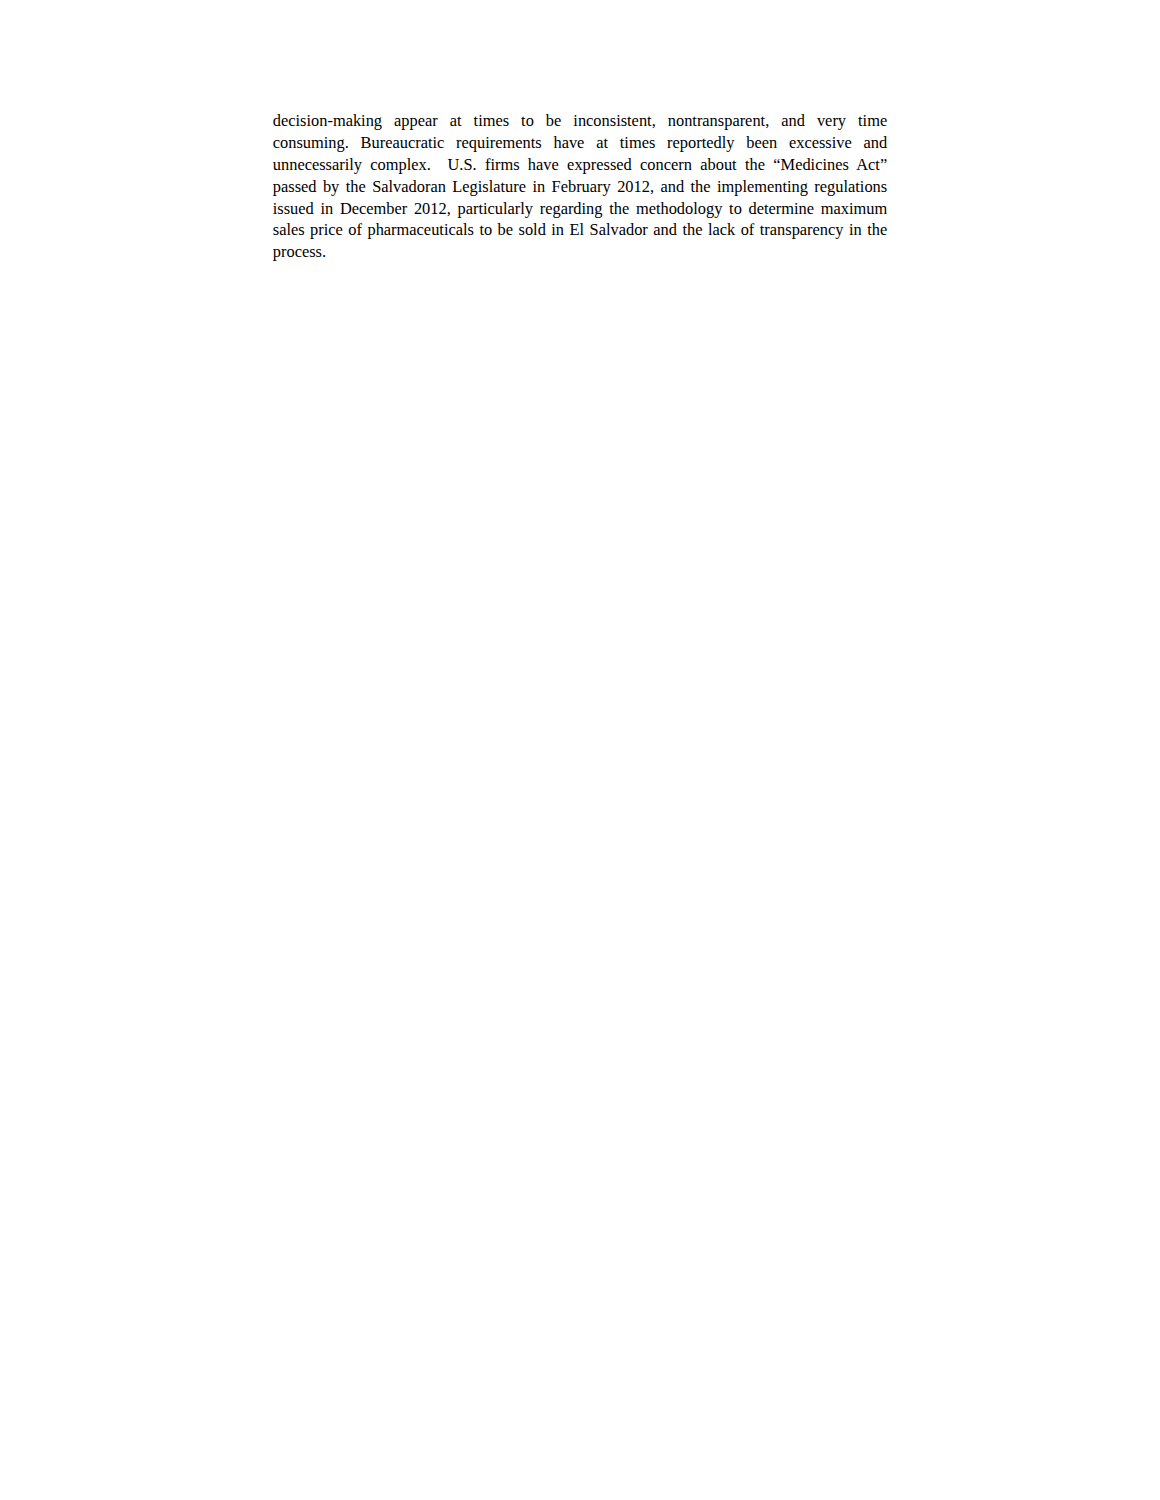decision-making appear at times to be inconsistent, nontransparent, and very time consuming. Bureaucratic requirements have at times reportedly been excessive and unnecessarily complex. U.S. firms have expressed concern about the “Medicines Act” passed by the Salvadoran Legislature in February 2012, and the implementing regulations issued in December 2012, particularly regarding the methodology to determine maximum sales price of pharmaceuticals to be sold in El Salvador and the lack of transparency in the process.